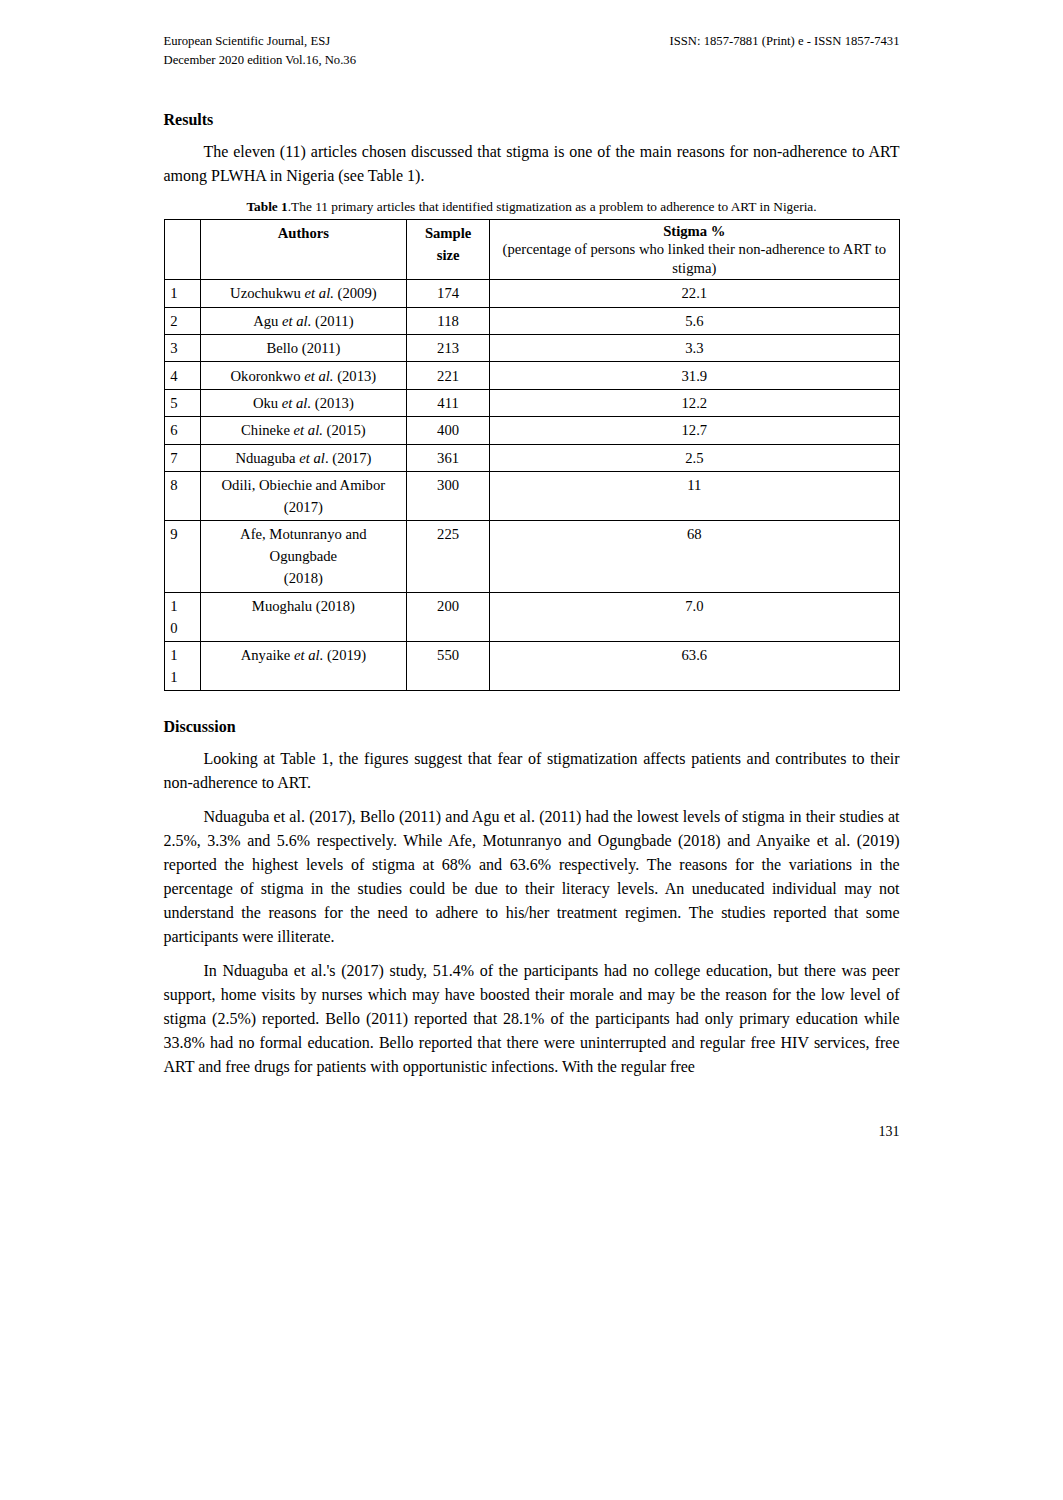European Scientific Journal, ESJ
December 2020 edition Vol.16, No.36
ISSN: 1857-7881 (Print) e - ISSN 1857-7431
Results
The eleven (11) articles chosen discussed that stigma is one of the main reasons for non-adherence to ART among PLWHA in Nigeria (see Table 1).
Table 1.The 11 primary articles that identified stigmatization as a problem to adherence to ART in Nigeria.
| | Authors | Sample size | Stigma % (percentage of persons who linked their non-adherence to ART to stigma) |
| --- | --- | --- | --- |
| 1 | Uzochukwu et al. (2009) | 174 | 22.1 |
| 2 | Agu et al. (2011) | 118 | 5.6 |
| 3 | Bello (2011) | 213 | 3.3 |
| 4 | Okoronkwo et al. (2013) | 221 | 31.9 |
| 5 | Oku et al. (2013) | 411 | 12.2 |
| 6 | Chineke et al. (2015) | 400 | 12.7 |
| 7 | Nduaguba et al . (2017) | 361 | 2.5 |
| 8 | Odili, Obiechie and Amibor (2017) | 300 | 11 |
| 9 | Afe, Motunranyo and Ogungbade (2018) | 225 | 68 |
| 1 0 | Muoghalu (2018) | 200 | 7.0 |
| 1 1 | Anyaike et al. (2019) | 550 | 63.6 |
Discussion
Looking at Table 1, the figures suggest that fear of stigmatization affects patients and contributes to their non-adherence to ART.
Nduaguba et al. (2017), Bello (2011) and Agu et al. (2011) had the lowest levels of stigma in their studies at 2.5%, 3.3% and 5.6% respectively. While Afe, Motunranyo and Ogungbade (2018) and Anyaike et al. (2019) reported the highest levels of stigma at 68% and 63.6% respectively. The reasons for the variations in the percentage of stigma in the studies could be due to their literacy levels. An uneducated individual may not understand the reasons for the need to adhere to his/her treatment regimen. The studies reported that some participants were illiterate.
In Nduaguba et al.'s (2017) study, 51.4% of the participants had no college education, but there was peer support, home visits by nurses which may have boosted their morale and may be the reason for the low level of stigma (2.5%) reported. Bello (2011) reported that 28.1% of the participants had only primary education while 33.8% had no formal education. Bello reported that there were uninterrupted and regular free HIV services, free ART and free drugs for patients with opportunistic infections. With the regular free
131